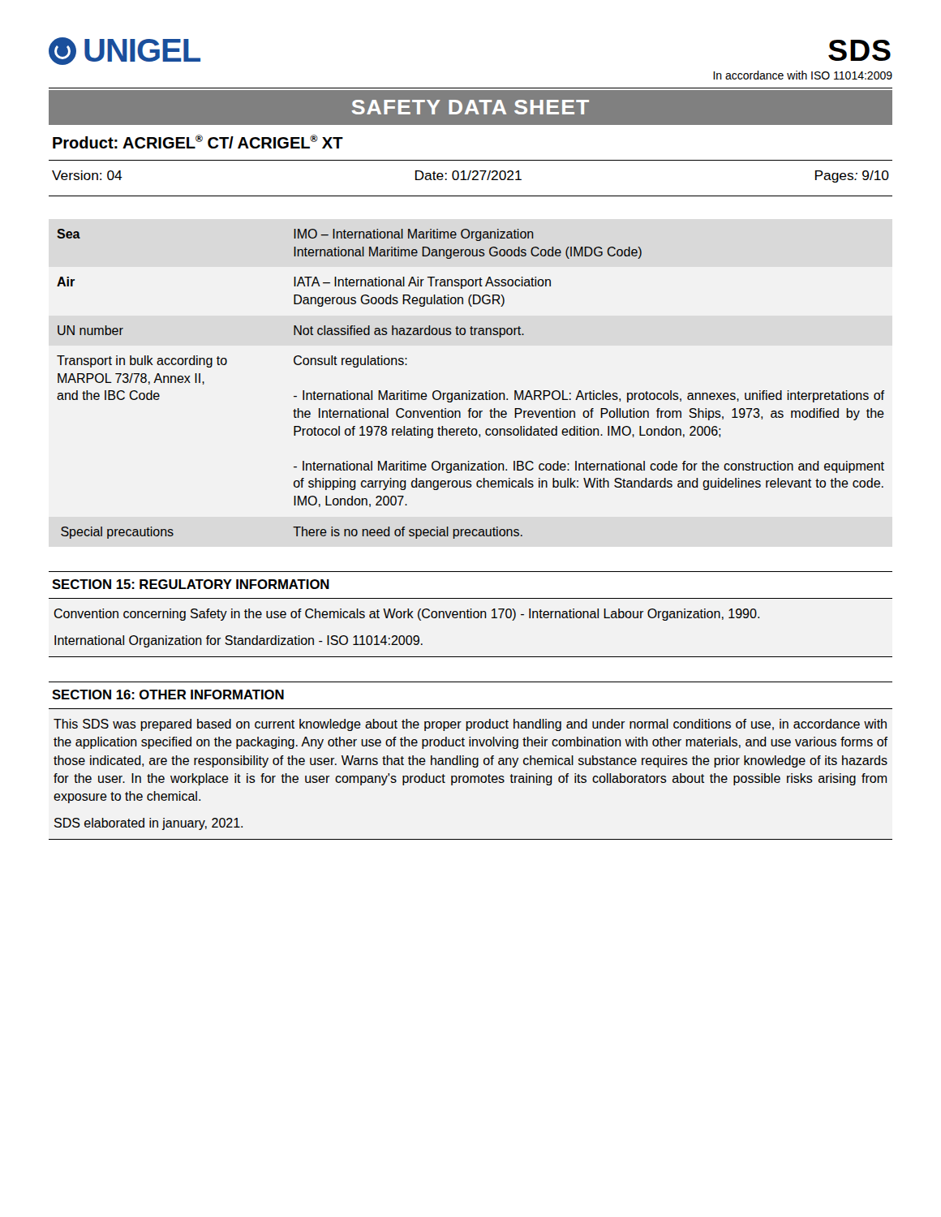UNIGEL
SDS
In accordance with ISO 11014:2009
SAFETY DATA SHEET
Product: ACRIGEL® CT/ ACRIGEL® XT
Version: 04
Date: 01/27/2021
Pages: 9/10
| Sea | IMO – International Maritime Organization International Maritime Dangerous Goods Code (IMDG Code) |
| Air | IATA – International Air Transport Association Dangerous Goods Regulation (DGR) |
| UN number | Not classified as hazardous to transport. |
| Transport in bulk according to MARPOL 73/78, Annex II, and the IBC Code | Consult regulations: - International Maritime Organization. MARPOL: Articles, protocols, annexes, unified interpretations of the International Convention for the Prevention of Pollution from Ships, 1973, as modified by the Protocol of 1978 relating thereto, consolidated edition. IMO, London, 2006; - International Maritime Organization. IBC code: International code for the construction and equipment of shipping carrying dangerous chemicals in bulk: With Standards and guidelines relevant to the code. IMO, London, 2007. |
| Special precautions | There is no need of special precautions. |
SECTION 15: REGULATORY INFORMATION
Convention concerning Safety in the use of Chemicals at Work (Convention 170) - International Labour Organization, 1990.
International Organization for Standardization - ISO 11014:2009.
SECTION 16: OTHER INFORMATION
This SDS was prepared based on current knowledge about the proper product handling and under normal conditions of use, in accordance with the application specified on the packaging. Any other use of the product involving their combination with other materials, and use various forms of those indicated, are the responsibility of the user. Warns that the handling of any chemical substance requires the prior knowledge of its hazards for the user. In the workplace it is for the user company's product promotes training of its collaborators about the possible risks arising from exposure to the chemical.
SDS elaborated in january, 2021.